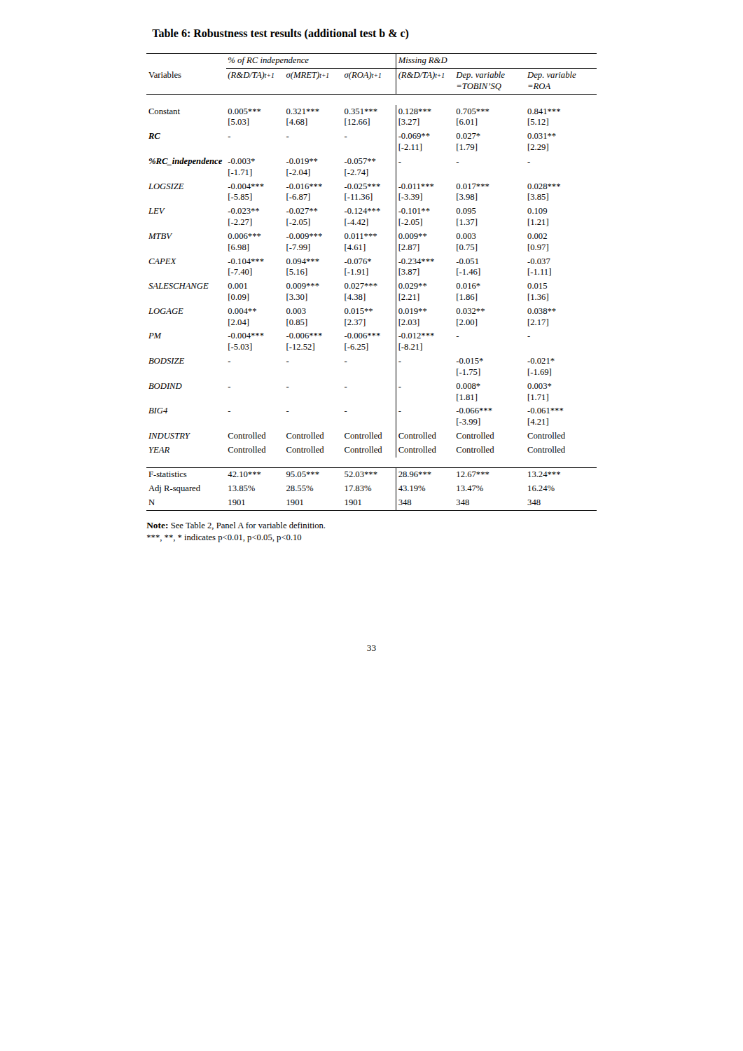Table 6: Robustness test results (additional test b & c)
| | % of RC independence | Missing R&D |
| Variables | (R&D/TA) t+1 | σ(MRET) t+1 | σ(ROA) t+1 | (R&D/TA) t+1 | Dep. variable =TOBIN’SQ | Dep. variable =ROA |
| Constant | 0.005*** [5.03] | 0.321*** [4.68] | 0.351*** [12.66] | 0.128*** [3.27] | 0.705*** [6.01] | 0.841*** [5.12] |
| RC | - | - | - | -0.069** [-2.11] | 0.027* [1.79] | 0.031** [2.29] |
| %RC_independence | -0.003* [-1.71] | -0.019** [-2.04] | -0.057** [-2.74] | - | - | - |
| LOGSIZE | -0.004*** [-5.85] | -0.016*** [-6.87] | -0.025*** [-11.36] | -0.011*** [-3.39] | 0.017*** [3.98] | 0.028*** [3.85] |
| LEV | -0.023** [-2.27] | -0.027** [-2.05] | -0.124*** [-4.42] | -0.101** [-2.05] | 0.095 [1.37] | 0.109 [1.21] |
| MTBV | 0.006*** [6.98] | -0.009*** [-7.99] | 0.011*** [4.61] | 0.009** [2.87] | 0.003 [0.75] | 0.002 [0.97] |
| CAPEX | -0.104*** [-7.40] | 0.094*** [5.16] | -0.076* [-1.91] | -0.234*** [3.87] | -0.051 [-1.46] | -0.037 [-1.11] |
| SALESCHANGE | 0.001 [0.09] | 0.009*** [3.30] | 0.027*** [4.38] | 0.029** [2.21] | 0.016* [1.86] | 0.015 [1.36] |
| LOGAGE | 0.004** [2.04] | 0.003 [0.85] | 0.015** [2.37] | 0.019** [2.03] | 0.032** [2.00] | 0.038** [2.17] |
| PM | -0.004*** [-5.03] | -0.006*** [-12.52] | -0.006*** [-6.25] | -0.012*** [-8.21] | - | - |
| BODSIZE | - | - | - | - | -0.015* [-1.75] | -0.021* [-1.69] |
| BODIND | - | - | - | - | 0.008* [1.81] | 0.003* [1.71] |
| BIG4 | - | - | - | - | -0.066*** [-3.99] | -0.061*** [4.21] |
| INDUSTRY | Controlled | Controlled | Controlled | Controlled | Controlled | Controlled |
| YEAR | Controlled | Controlled | Controlled | Controlled | Controlled | Controlled |
| F-statistics | 42.10*** | 95.05*** | 52.03*** | 28.96*** | 12.67*** | 13.24*** |
| Adj R-squared | 13.85% | 28.55% | 17.83% | 43.19% | 13.47% | 16.24% |
| N | 1901 | 1901 | 1901 | 348 | 348 | 348 |
Note: See Table 2, Panel A for variable definition.
***, **, * indicates p<0.01, p<0.05, p<0.10
33